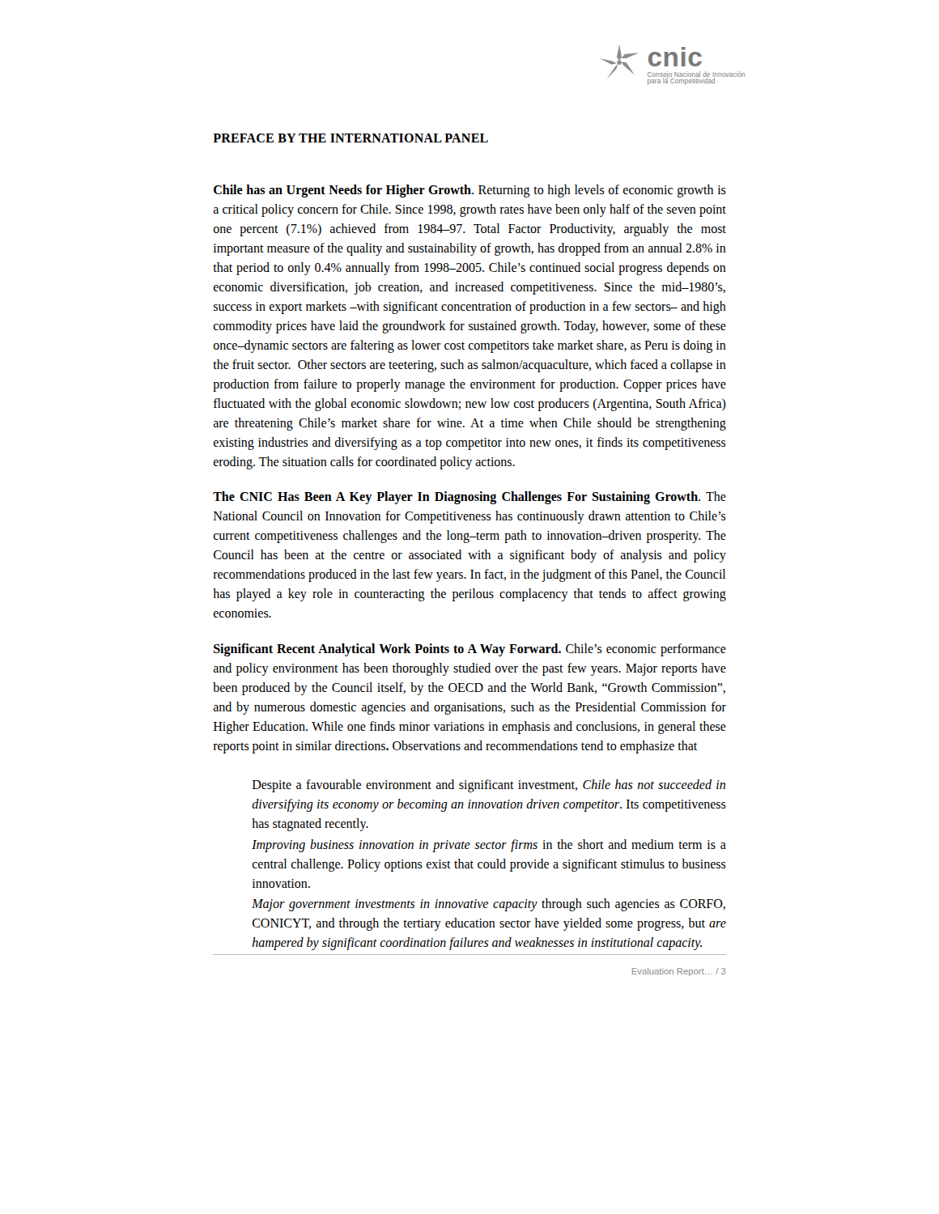cnic Consejo Nacional de Innovación para la Competitividad
PREFACE BY THE INTERNATIONAL PANEL
Chile has an Urgent Needs for Higher Growth. Returning to high levels of economic growth is a critical policy concern for Chile. Since 1998, growth rates have been only half of the seven point one percent (7.1%) achieved from 1984–97. Total Factor Productivity, arguably the most important measure of the quality and sustainability of growth, has dropped from an annual 2.8% in that period to only 0.4% annually from 1998–2005. Chile’s continued social progress depends on economic diversification, job creation, and increased competitiveness. Since the mid–1980’s, success in export markets –with significant concentration of production in a few sectors– and high commodity prices have laid the groundwork for sustained growth. Today, however, some of these once–dynamic sectors are faltering as lower cost competitors take market share, as Peru is doing in the fruit sector. Other sectors are teetering, such as salmon/acquaculture, which faced a collapse in production from failure to properly manage the environment for production. Copper prices have fluctuated with the global economic slowdown; new low cost producers (Argentina, South Africa) are threatening Chile’s market share for wine. At a time when Chile should be strengthening existing industries and diversifying as a top competitor into new ones, it finds its competitiveness eroding. The situation calls for coordinated policy actions.
The CNIC Has Been A Key Player In Diagnosing Challenges For Sustaining Growth. The National Council on Innovation for Competitiveness has continuously drawn attention to Chile’s current competitiveness challenges and the long–term path to innovation–driven prosperity. The Council has been at the centre or associated with a significant body of analysis and policy recommendations produced in the last few years. In fact, in the judgment of this Panel, the Council has played a key role in counteracting the perilous complacency that tends to affect growing economies.
Significant Recent Analytical Work Points to A Way Forward. Chile’s economic performance and policy environment has been thoroughly studied over the past few years. Major reports have been produced by the Council itself, by the OECD and the World Bank, “Growth Commission”, and by numerous domestic agencies and organisations, such as the Presidential Commission for Higher Education. While one finds minor variations in emphasis and conclusions, in general these reports point in similar directions. Observations and recommendations tend to emphasize that
Despite a favourable environment and significant investment, Chile has not succeeded in diversifying its economy or becoming an innovation driven competitor. Its competitiveness has stagnated recently.
Improving business innovation in private sector firms in the short and medium term is a central challenge. Policy options exist that could provide a significant stimulus to business innovation.
Major government investments in innovative capacity through such agencies as CORFO, CONICYT, and through the tertiary education sector have yielded some progress, but are hampered by significant coordination failures and weaknesses in institutional capacity.
Evaluation Report… / 3